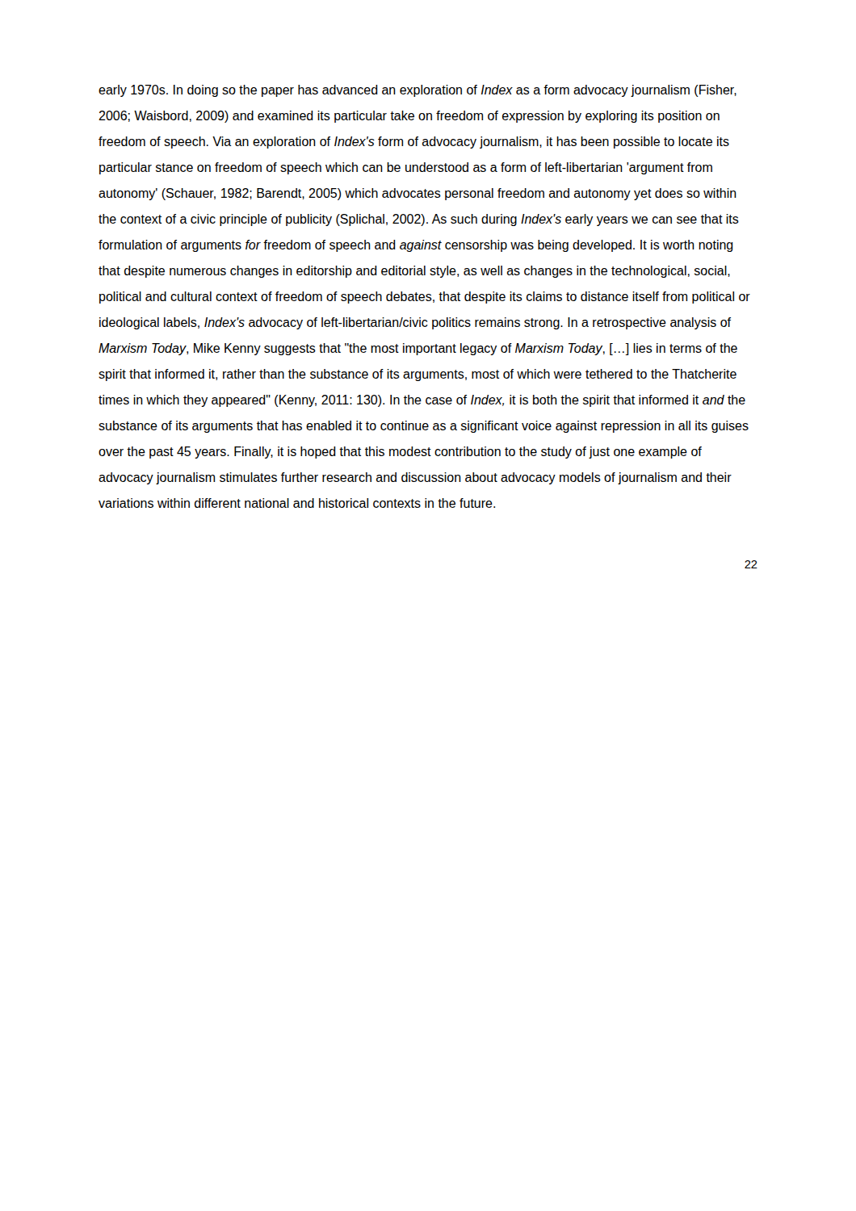early 1970s. In doing so the paper has advanced an exploration of Index as a form advocacy journalism (Fisher, 2006; Waisbord, 2009) and examined its particular take on freedom of expression by exploring its position on freedom of speech. Via an exploration of Index's form of advocacy journalism, it has been possible to locate its particular stance on freedom of speech which can be understood as a form of left-libertarian 'argument from autonomy' (Schauer, 1982; Barendt, 2005) which advocates personal freedom and autonomy yet does so within the context of a civic principle of publicity (Splichal, 2002). As such during Index's early years we can see that its formulation of arguments for freedom of speech and against censorship was being developed. It is worth noting that despite numerous changes in editorship and editorial style, as well as changes in the technological, social, political and cultural context of freedom of speech debates, that despite its claims to distance itself from political or ideological labels, Index's advocacy of left-libertarian/civic politics remains strong. In a retrospective analysis of Marxism Today, Mike Kenny suggests that "the most important legacy of Marxism Today, […] lies in terms of the spirit that informed it, rather than the substance of its arguments, most of which were tethered to the Thatcherite times in which they appeared" (Kenny, 2011: 130). In the case of Index, it is both the spirit that informed it and the substance of its arguments that has enabled it to continue as a significant voice against repression in all its guises over the past 45 years. Finally, it is hoped that this modest contribution to the study of just one example of advocacy journalism stimulates further research and discussion about advocacy models of journalism and their variations within different national and historical contexts in the future.
22